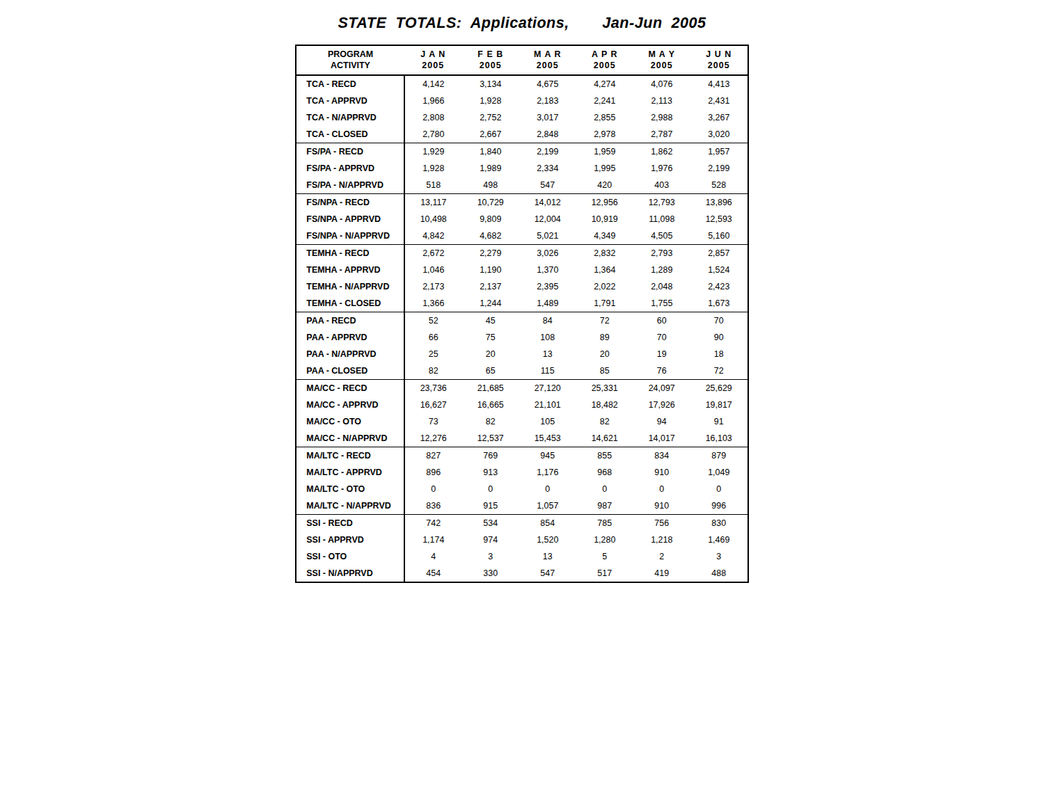STATE TOTALS: Applications, Jan-Jun 2005
| PROGRAM ACTIVITY | J A N 2005 | F E B 2005 | M A R 2005 | A P R 2005 | M A Y 2005 | J U N 2005 |
| --- | --- | --- | --- | --- | --- | --- |
| TCA - RECD | 4,142 | 3,134 | 4,675 | 4,274 | 4,076 | 4,413 |
| TCA - APPRVD | 1,966 | 1,928 | 2,183 | 2,241 | 2,113 | 2,431 |
| TCA - N/APPRVD | 2,808 | 2,752 | 3,017 | 2,855 | 2,988 | 3,267 |
| TCA - CLOSED | 2,780 | 2,667 | 2,848 | 2,978 | 2,787 | 3,020 |
| FS/PA - RECD | 1,929 | 1,840 | 2,199 | 1,959 | 1,862 | 1,957 |
| FS/PA - APPRVD | 1,928 | 1,989 | 2,334 | 1,995 | 1,976 | 2,199 |
| FS/PA - N/APPRVD | 518 | 498 | 547 | 420 | 403 | 528 |
| FS/NPA - RECD | 13,117 | 10,729 | 14,012 | 12,956 | 12,793 | 13,896 |
| FS/NPA - APPRVD | 10,498 | 9,809 | 12,004 | 10,919 | 11,098 | 12,593 |
| FS/NPA - N/APPRVD | 4,842 | 4,682 | 5,021 | 4,349 | 4,505 | 5,160 |
| TEMHA - RECD | 2,672 | 2,279 | 3,026 | 2,832 | 2,793 | 2,857 |
| TEMHA - APPRVD | 1,046 | 1,190 | 1,370 | 1,364 | 1,289 | 1,524 |
| TEMHA - N/APPRVD | 2,173 | 2,137 | 2,395 | 2,022 | 2,048 | 2,423 |
| TEMHA - CLOSED | 1,366 | 1,244 | 1,489 | 1,791 | 1,755 | 1,673 |
| PAA - RECD | 52 | 45 | 84 | 72 | 60 | 70 |
| PAA - APPRVD | 66 | 75 | 108 | 89 | 70 | 90 |
| PAA - N/APPRVD | 25 | 20 | 13 | 20 | 19 | 18 |
| PAA - CLOSED | 82 | 65 | 115 | 85 | 76 | 72 |
| MA/CC - RECD | 23,736 | 21,685 | 27,120 | 25,331 | 24,097 | 25,629 |
| MA/CC - APPRVD | 16,627 | 16,665 | 21,101 | 18,482 | 17,926 | 19,817 |
| MA/CC - OTO | 73 | 82 | 105 | 82 | 94 | 91 |
| MA/CC - N/APPRVD | 12,276 | 12,537 | 15,453 | 14,621 | 14,017 | 16,103 |
| MA/LTC - RECD | 827 | 769 | 945 | 855 | 834 | 879 |
| MA/LTC - APPRVD | 896 | 913 | 1,176 | 968 | 910 | 1,049 |
| MA/LTC - OTO | 0 | 0 | 0 | 0 | 0 | 0 |
| MA/LTC - N/APPRVD | 836 | 915 | 1,057 | 987 | 910 | 996 |
| SSI - RECD | 742 | 534 | 854 | 785 | 756 | 830 |
| SSI - APPRVD | 1,174 | 974 | 1,520 | 1,280 | 1,218 | 1,469 |
| SSI - OTO | 4 | 3 | 13 | 5 | 2 | 3 |
| SSI - N/APPRVD | 454 | 330 | 547 | 517 | 419 | 488 |